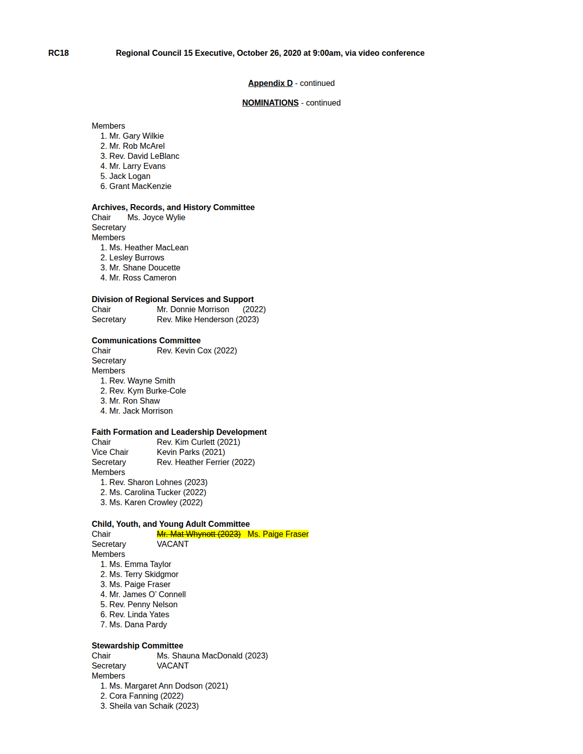RC18 Regional Council 15 Executive, October 26, 2020 at 9:00am, via video conference
Appendix D - continued
NOMINATIONS - continued
Members
Mr. Gary Wilkie
Mr. Rob McArel
Rev. David LeBlanc
Mr. Larry Evans
Jack Logan
Grant MacKenzie
Archives, Records, and History Committee
Chair Ms. Joyce Wylie
Secretary
Members
Ms. Heather MacLean
Lesley Burrows
Mr. Shane Doucette
Mr. Ross Cameron
Division of Regional Services and Support
Chair Mr. Donnie Morrison (2022)
Secretary Rev. Mike Henderson (2023)
Communications Committee
Chair Rev. Kevin Cox (2022)
Secretary
Members
Rev. Wayne Smith
Rev. Kym Burke-Cole
Mr. Ron Shaw
Mr. Jack Morrison
Faith Formation and Leadership Development
Chair Rev. Kim Curlett (2021)
Vice Chair Kevin Parks (2021)
Secretary Rev. Heather Ferrier (2022)
Members
Rev. Sharon Lohnes (2023)
Ms. Carolina Tucker (2022)
Ms. Karen Crowley (2022)
Child, Youth, and Young Adult Committee
Chair Mr. Mat Whynott (2023) Ms. Paige Fraser
Secretary VACANT
Members
Ms. Emma Taylor
Ms. Terry Skidgmor
Ms. Paige Fraser
Mr. James O’ Connell
Rev. Penny Nelson
Rev. Linda Yates
Ms. Dana Pardy
Stewardship Committee
Chair Ms. Shauna MacDonald (2023)
Secretary VACANT
Members
Ms. Margaret Ann Dodson (2021)
Cora Fanning (2022)
Sheila van Schaik (2023)